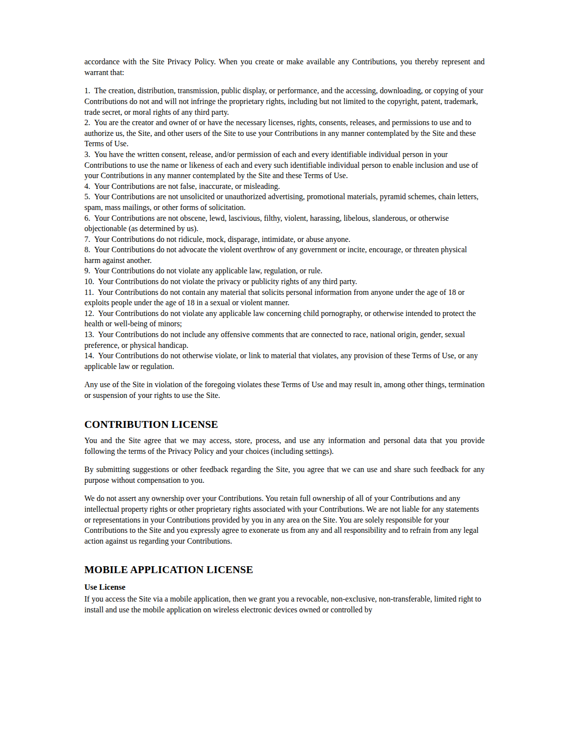accordance with the Site Privacy Policy. When you create or make available any Contributions, you thereby represent and warrant that:
The creation, distribution, transmission, public display, or performance, and the accessing, downloading, or copying of your Contributions do not and will not infringe the proprietary rights, including but not limited to the copyright, patent, trademark, trade secret, or moral rights of any third party.
You are the creator and owner of or have the necessary licenses, rights, consents, releases, and permissions to use and to authorize us, the Site, and other users of the Site to use your Contributions in any manner contemplated by the Site and these Terms of Use.
You have the written consent, release, and/or permission of each and every identifiable individual person in your Contributions to use the name or likeness of each and every such identifiable individual person to enable inclusion and use of your Contributions in any manner contemplated by the Site and these Terms of Use.
Your Contributions are not false, inaccurate, or misleading.
Your Contributions are not unsolicited or unauthorized advertising, promotional materials, pyramid schemes, chain letters, spam, mass mailings, or other forms of solicitation.
Your Contributions are not obscene, lewd, lascivious, filthy, violent, harassing, libelous, slanderous, or otherwise objectionable (as determined by us).
Your Contributions do not ridicule, mock, disparage, intimidate, or abuse anyone.
Your Contributions do not advocate the violent overthrow of any government or incite, encourage, or threaten physical harm against another.
Your Contributions do not violate any applicable law, regulation, or rule.
Your Contributions do not violate the privacy or publicity rights of any third party.
Your Contributions do not contain any material that solicits personal information from anyone under the age of 18 or exploits people under the age of 18 in a sexual or violent manner.
Your Contributions do not violate any applicable law concerning child pornography, or otherwise intended to protect the health or well-being of minors;
Your Contributions do not include any offensive comments that are connected to race, national origin, gender, sexual preference, or physical handicap.
Your Contributions do not otherwise violate, or link to material that violates, any provision of these Terms of Use, or any applicable law or regulation.
Any use of the Site in violation of the foregoing violates these Terms of Use and may result in, among other things, termination or suspension of your rights to use the Site.
CONTRIBUTION LICENSE
You and the Site agree that we may access, store, process, and use any information and personal data that you provide following the terms of the Privacy Policy and your choices (including settings).
By submitting suggestions or other feedback regarding the Site, you agree that we can use and share such feedback for any purpose without compensation to you.
We do not assert any ownership over your Contributions. You retain full ownership of all of your Contributions and any intellectual property rights or other proprietary rights associated with your Contributions. We are not liable for any statements or representations in your Contributions provided by you in any area on the Site. You are solely responsible for your Contributions to the Site and you expressly agree to exonerate us from any and all responsibility and to refrain from any legal action against us regarding your Contributions.
MOBILE APPLICATION LICENSE
Use License
If you access the Site via a mobile application, then we grant you a revocable, non-exclusive, non-transferable, limited right to install and use the mobile application on wireless electronic devices owned or controlled by